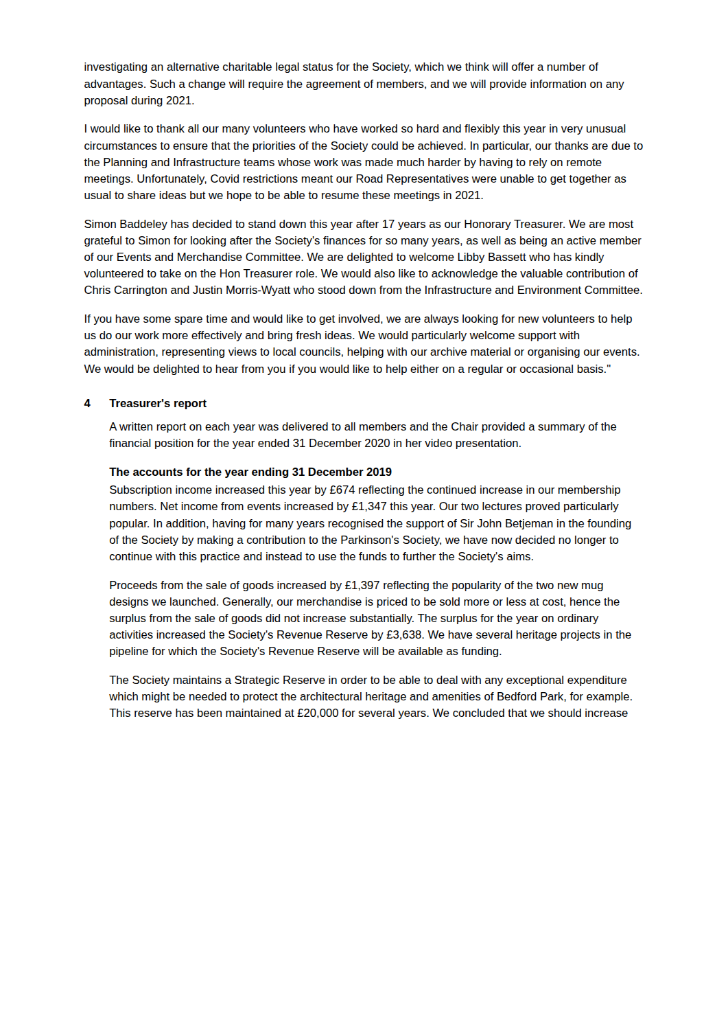investigating an alternative charitable legal status for the Society, which we think will offer a number of advantages. Such a change will require the agreement of members, and we will provide information on any proposal during 2021.
I would like to thank all our many volunteers who have worked so hard and flexibly this year in very unusual circumstances to ensure that the priorities of the Society could be achieved. In particular, our thanks are due to the Planning and Infrastructure teams whose work was made much harder by having to rely on remote meetings. Unfortunately, Covid restrictions meant our Road Representatives were unable to get together as usual to share ideas but we hope to be able to resume these meetings in 2021.
Simon Baddeley has decided to stand down this year after 17 years as our Honorary Treasurer. We are most grateful to Simon for looking after the Society's finances for so many years, as well as being an active member of our Events and Merchandise Committee. We are delighted to welcome Libby Bassett who has kindly volunteered to take on the Hon Treasurer role. We would also like to acknowledge the valuable contribution of Chris Carrington and Justin Morris-Wyatt who stood down from the Infrastructure and Environment Committee.
If you have some spare time and would like to get involved, we are always looking for new volunteers to help us do our work more effectively and bring fresh ideas. We would particularly welcome support with administration, representing views to local councils, helping with our archive material or organising our events. We would be delighted to hear from you if you would like to help either on a regular or occasional basis."
4
Treasurer's report
A written report on each year was delivered to all members and the Chair provided a summary of the financial position for the year ended 31 December 2020 in her video presentation.
The accounts for the year ending 31 December 2019
Subscription income increased this year by £674 reflecting the continued increase in our membership numbers. Net income from events increased by £1,347 this year. Our two lectures proved particularly popular. In addition, having for many years recognised the support of Sir John Betjeman in the founding of the Society by making a contribution to the Parkinson's Society, we have now decided no longer to continue with this practice and instead to use the funds to further the Society's aims.
Proceeds from the sale of goods increased by £1,397 reflecting the popularity of the two new mug designs we launched. Generally, our merchandise is priced to be sold more or less at cost, hence the surplus from the sale of goods did not increase substantially. The surplus for the year on ordinary activities increased the Society's Revenue Reserve by £3,638. We have several heritage projects in the pipeline for which the Society's Revenue Reserve will be available as funding.
The Society maintains a Strategic Reserve in order to be able to deal with any exceptional expenditure which might be needed to protect the architectural heritage and amenities of Bedford Park, for example. This reserve has been maintained at £20,000 for several years. We concluded that we should increase